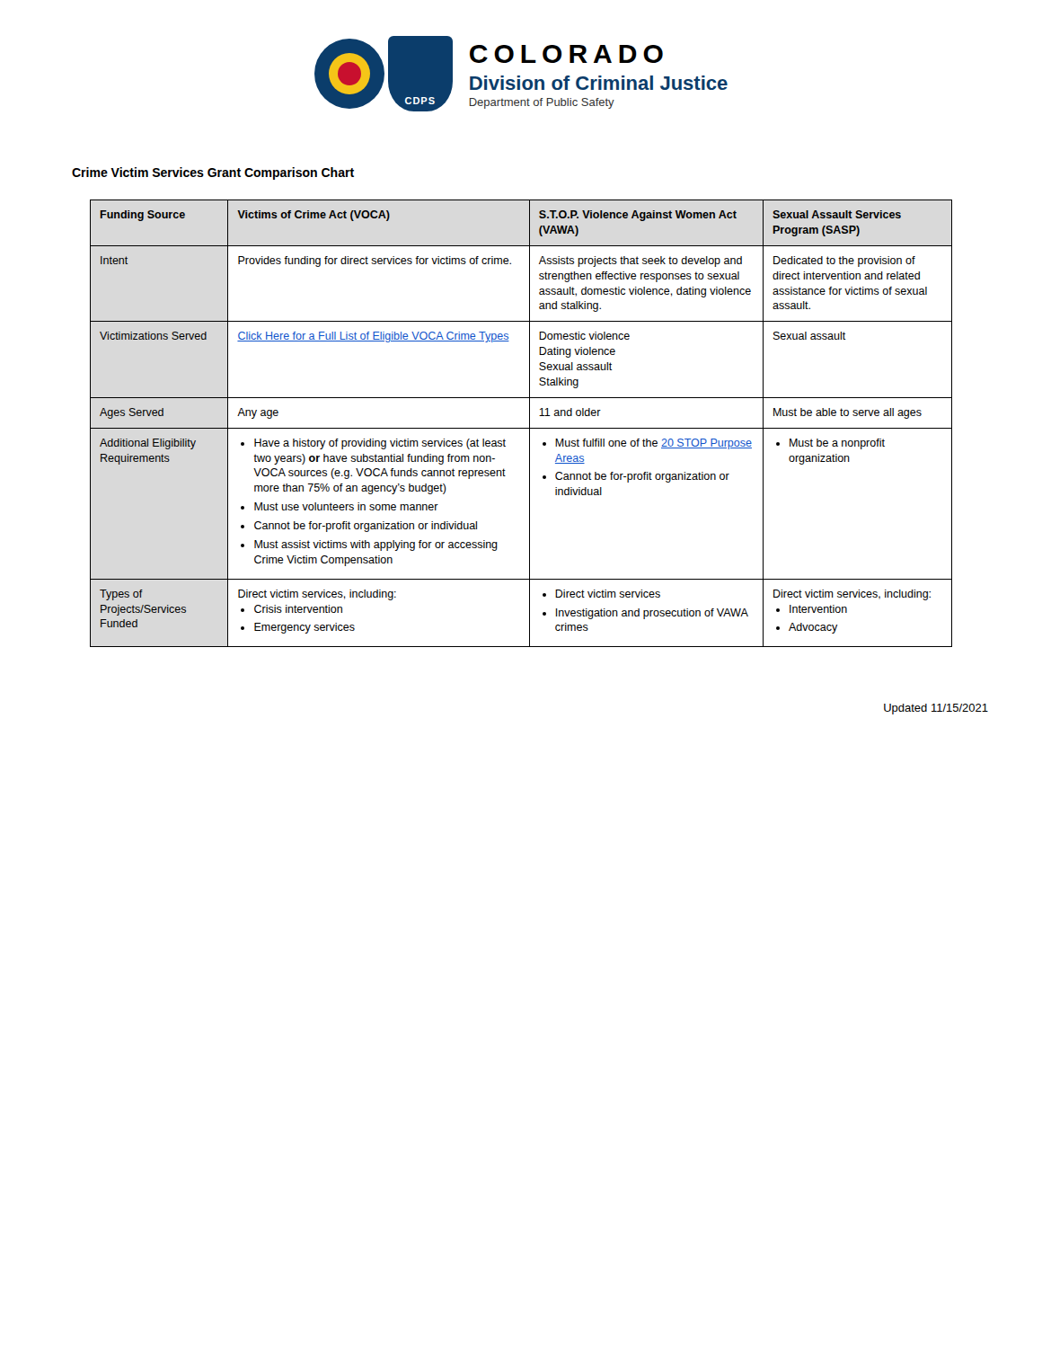CDPS
COLORADO
Division of Criminal Justice
Department of Public Safety
Crime Victim Services Grant Comparison Chart
| Funding Source | Victims of Crime Act (VOCA) | S.T.O.P. Violence Against Women Act (VAWA) | Sexual Assault Services Program (SASP) |
| --- | --- | --- | --- |
| Intent | Provides funding for direct services for victims of crime. | Assists projects that seek to develop and strengthen effective responses to sexual assault, domestic violence, dating violence and stalking. | Dedicated to the provision of direct intervention and related assistance for victims of sexual assault. |
| Victimizations Served | Click Here for a Full List of Eligible VOCA Crime Types | Domestic violence Dating violence Sexual assault Stalking | Sexual assault |
| Ages Served | Any age | 11 and older | Must be able to serve all ages |
| Additional Eligibility Requirements | Have a history of providing victim services (at least two years) or have substantial funding from non-VOCA sources (e.g. VOCA funds cannot represent more than 75% of an agency’s budget) Must use volunteers in some manner Cannot be for-profit organization or individual Must assist victims with applying for or accessing Crime Victim Compensation | Must fulfill one of the 20 STOP Purpose Areas Cannot be for-profit organization or individual | Must be a nonprofit organization |
| Types of Projects/Services Funded | Direct victim services, including: Crisis intervention Emergency services | Direct victim services Investigation and prosecution of VAWA crimes | Direct victim services, including: Intervention Advocacy |
Updated 11/15/2021